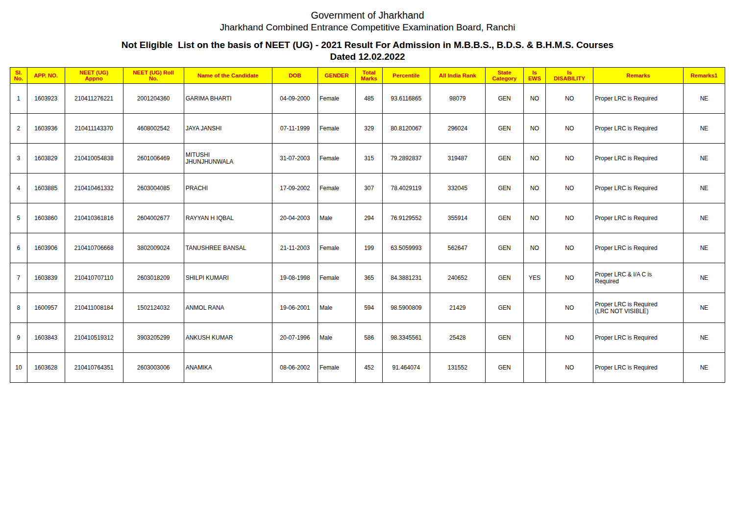Government of Jharkhand
Jharkhand Combined Entrance Competitive Examination Board, Ranchi
Not Eligible List on the basis of NEET (UG) - 2021 Result For Admission in M.B.B.S., B.D.S. & B.H.M.S. Courses
Dated 12.02.2022
| Sl. No. | APP. NO. | NEET (UG) Appno | NEET (UG) Roll No. | Name of the Candidate | DOB | GENDER | Total Marks | Percentile | All India Rank | State Category | Is EWS | Is DISABILITY | Remarks | Remarks1 |
| --- | --- | --- | --- | --- | --- | --- | --- | --- | --- | --- | --- | --- | --- | --- |
| 1 | 1603923 | 210411276221 | 2001204360 | GARIMA BHARTI | 04-09-2000 | Female | 485 | 93.6116865 | 98079 | GEN | NO | NO | Proper LRC is Required | NE |
| 2 | 1603936 | 210411143370 | 4608002542 | JAYA JANSHI | 07-11-1999 | Female | 329 | 80.8120067 | 296024 | GEN | NO | NO | Proper LRC is Required | NE |
| 3 | 1603829 | 210410054838 | 2601006469 | MITUSHI JHUNJHUNWALA | 31-07-2003 | Female | 315 | 79.2892837 | 319487 | GEN | NO | NO | Proper LRC is Required | NE |
| 4 | 1603885 | 210410461332 | 2603004085 | PRACHI | 17-09-2002 | Female | 307 | 78.4029119 | 332045 | GEN | NO | NO | Proper LRC is Required | NE |
| 5 | 1603860 | 210410361816 | 2604002677 | RAYYAN H IQBAL | 20-04-2003 | Male | 294 | 76.9129552 | 355914 | GEN | NO | NO | Proper LRC is Required | NE |
| 6 | 1603906 | 210410706668 | 3802009024 | TANUSHREE BANSAL | 21-11-2003 | Female | 199 | 63.5059993 | 562647 | GEN | NO | NO | Proper LRC is Required | NE |
| 7 | 1603839 | 210410707110 | 2603018209 | SHILPI KUMARI | 19-08-1998 | Female | 365 | 84.3881231 | 240652 | GEN | YES | NO | Proper LRC & I/A C is Required | NE |
| 8 | 1600957 | 210411008184 | 1502124032 | ANMOL RANA | 19-06-2001 | Male | 594 | 98.5900809 | 21429 | GEN | | NO | Proper LRC is Required (LRC NOT VISIBLE) | NE |
| 9 | 1603843 | 210410519312 | 3903205299 | ANKUSH KUMAR | 20-07-1996 | Male | 586 | 98.3345561 | 25428 | GEN | | NO | Proper LRC is Required | NE |
| 10 | 1603628 | 210410764351 | 2603003006 | ANAMIKA | 08-06-2002 | Female | 452 | 91.464074 | 131552 | GEN | | NO | Proper LRC is Required | NE |